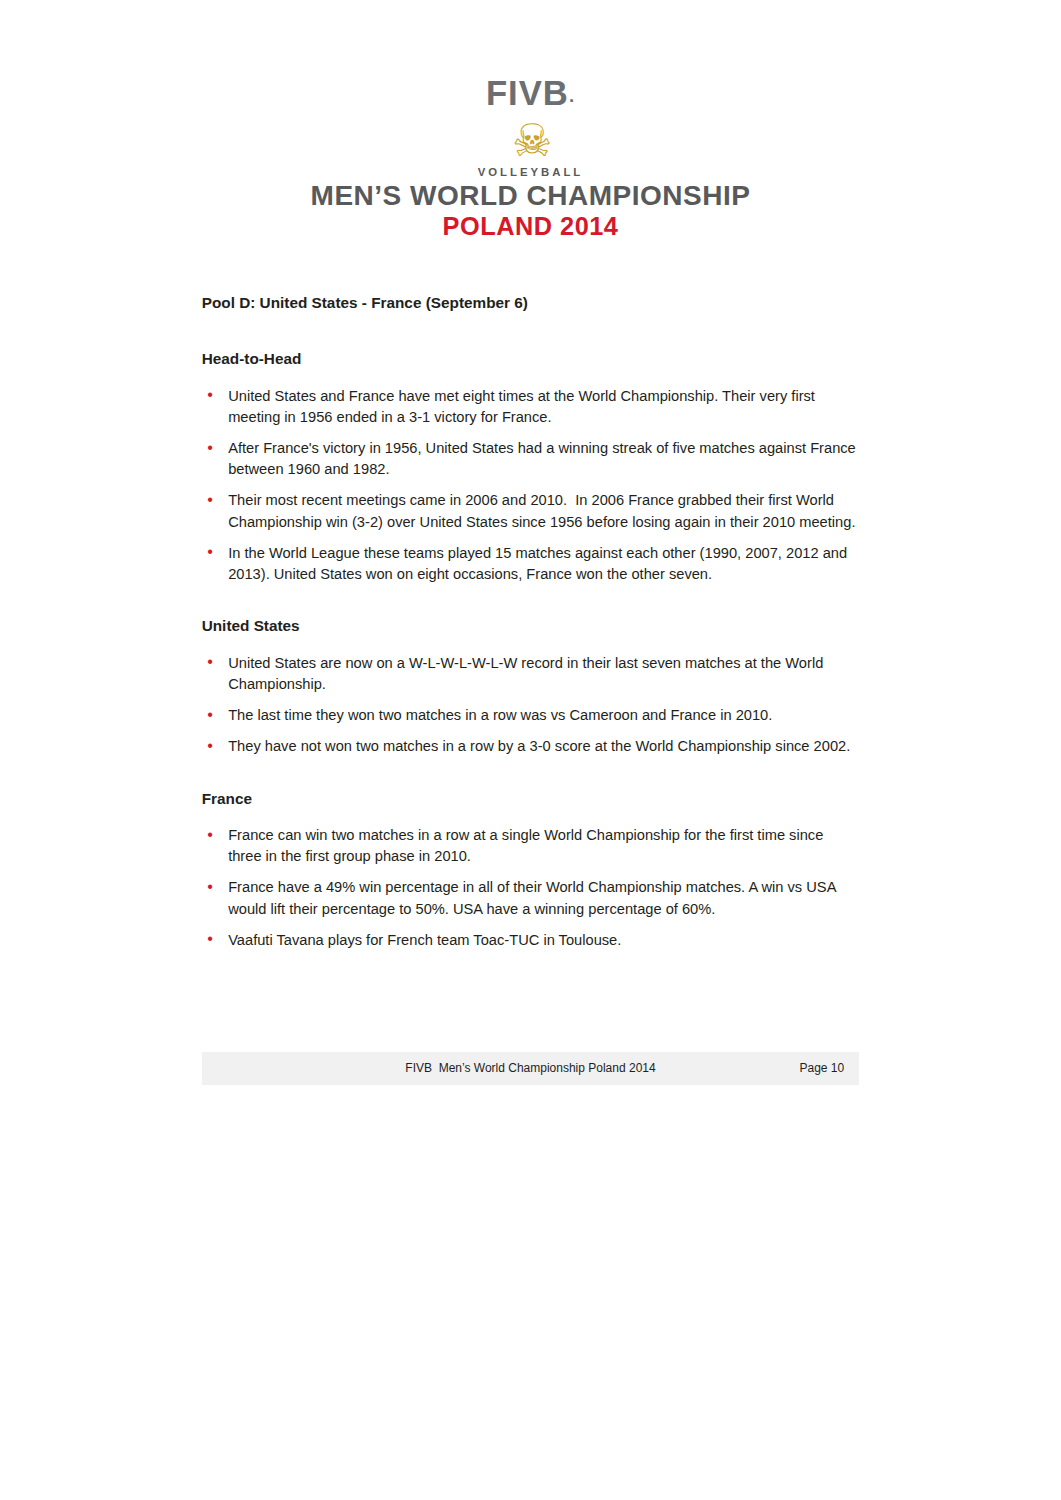FIVB.
☠
VOLLEYBALL
MEN’S WORLD CHAMPIONSHIP
POLAND 2014
Pool D: United States - France (September 6)
Head-to-Head
United States and France have met eight times at the World Championship. Their very first meeting in 1956 ended in a 3-1 victory for France.
After France's victory in 1956, United States had a winning streak of five matches against France between 1960 and 1982.
Their most recent meetings came in 2006 and 2010. In 2006 France grabbed their first World Championship win (3-2) over United States since 1956 before losing again in their 2010 meeting.
In the World League these teams played 15 matches against each other (1990, 2007, 2012 and 2013). United States won on eight occasions, France won the other seven.
United States
United States are now on a W-L-W-L-W-L-W record in their last seven matches at the World Championship.
The last time they won two matches in a row was vs Cameroon and France in 2010.
They have not won two matches in a row by a 3-0 score at the World Championship since 2002.
France
France can win two matches in a row at a single World Championship for the first time since three in the first group phase in 2010.
France have a 49% win percentage in all of their World Championship matches. A win vs USA would lift their percentage to 50%. USA have a winning percentage of 60%.
Vaafuti Tavana plays for French team Toac-TUC in Toulouse.
FIVB Men’s World Championship Poland 2014 Page 10